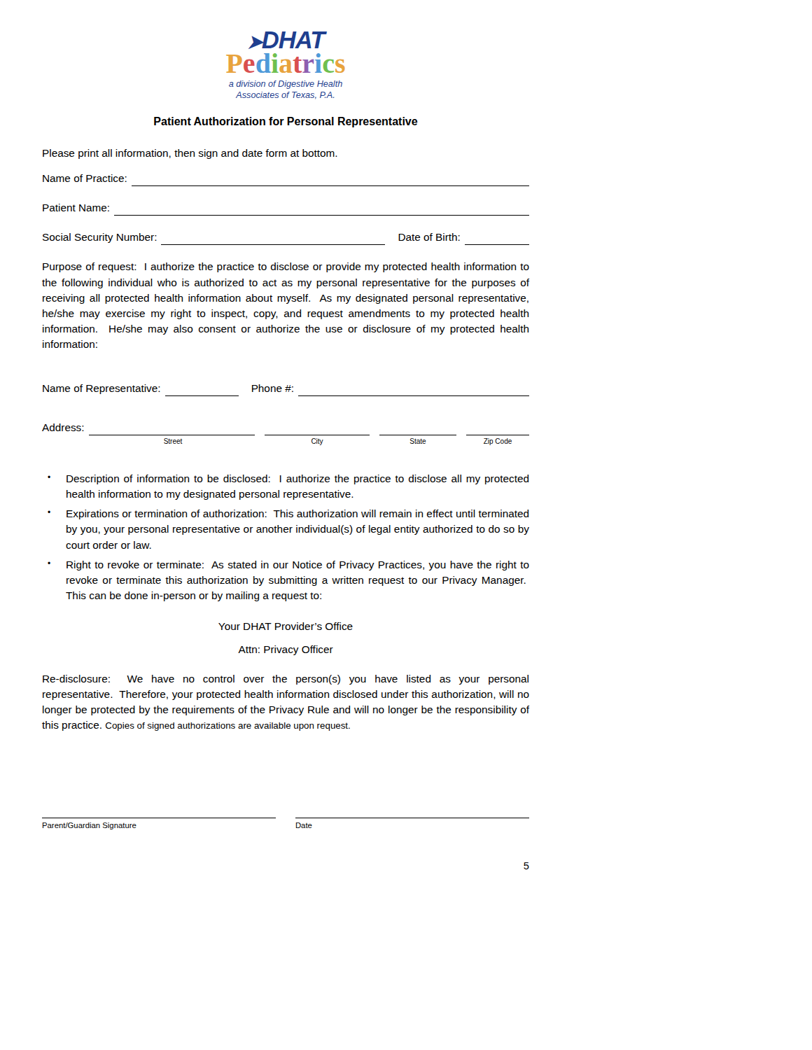➤DHAT
Pediatrics
a division of Digestive Health
Associates of Texas, P.A.
Patient Authorization for Personal Representative
Please print all information, then sign and date form at bottom.
Name of Practice:
Patient Name:
Social Security Number: Date of Birth:
Purpose of request: I authorize the practice to disclose or provide my protected health information to the following individual who is authorized to act as my personal representative for the purposes of receiving all protected health information about myself. As my designated personal representative, he/she may exercise my right to inspect, copy, and request amendments to my protected health information. He/she may also consent or authorize the use or disclosure of my protected health information:
Name of Representative: Phone #:
Address:
Street City State Zip Code
Description of information to be disclosed: I authorize the practice to disclose all my protected health information to my designated personal representative.
Expirations or termination of authorization: This authorization will remain in effect until terminated by you, your personal representative or another individual(s) of legal entity authorized to do so by court order or law.
Right to revoke or terminate: As stated in our Notice of Privacy Practices, you have the right to revoke or terminate this authorization by submitting a written request to our Privacy Manager. This can be done in-person or by mailing a request to:
Your DHAT Provider’s Office
Attn: Privacy Officer
Re-disclosure: We have no control over the person(s) you have listed as your personal representative. Therefore, your protected health information disclosed under this authorization, will no longer be protected by the requirements of the Privacy Rule and will no longer be the responsibility of this practice. Copies of signed authorizations are available upon request.
Parent/Guardian Signature
Date
5